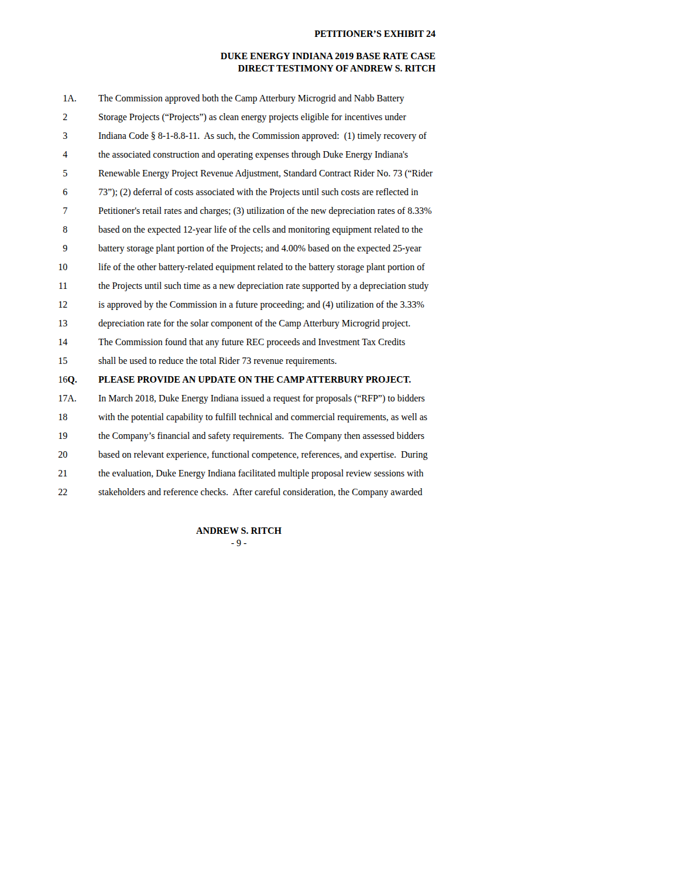PETITIONER’S EXHIBIT 24
DUKE ENERGY INDIANA 2019 BASE RATE CASE
DIRECT TESTIMONY OF ANDREW S. RITCH
| 1 | A. | The Commission approved both the Camp Atterbury Microgrid and Nabb Battery |
| 2 | | Storage Projects (“Projects”) as clean energy projects eligible for incentives under |
| 3 | | Indiana Code § 8-1-8.8-11. As such, the Commission approved: (1) timely recovery of |
| 4 | | the associated construction and operating expenses through Duke Energy Indiana's |
| 5 | | Renewable Energy Project Revenue Adjustment, Standard Contract Rider No. 73 (“Rider |
| 6 | | 73”); (2) deferral of costs associated with the Projects until such costs are reflected in |
| 7 | | Petitioner's retail rates and charges; (3) utilization of the new depreciation rates of 8.33% |
| 8 | | based on the expected 12-year life of the cells and monitoring equipment related to the |
| 9 | | battery storage plant portion of the Projects; and 4.00% based on the expected 25-year |
| 10 | | life of the other battery-related equipment related to the battery storage plant portion of |
| 11 | | the Projects until such time as a new depreciation rate supported by a depreciation study |
| 12 | | is approved by the Commission in a future proceeding; and (4) utilization of the 3.33% |
| 13 | | depreciation rate for the solar component of the Camp Atterbury Microgrid project. |
| 14 | | The Commission found that any future REC proceeds and Investment Tax Credits |
| 15 | | shall be used to reduce the total Rider 73 revenue requirements. |
| 16 | Q. | PLEASE PROVIDE AN UPDATE ON THE CAMP ATTERBURY PROJECT. |
| 17 | A. | In March 2018, Duke Energy Indiana issued a request for proposals (“RFP”) to bidders |
| 18 | | with the potential capability to fulfill technical and commercial requirements, as well as |
| 19 | | the Company’s financial and safety requirements. The Company then assessed bidders |
| 20 | | based on relevant experience, functional competence, references, and expertise. During |
| 21 | | the evaluation, Duke Energy Indiana facilitated multiple proposal review sessions with |
| 22 | | stakeholders and reference checks. After careful consideration, the Company awarded |
ANDREW S. RITCH
- 9 -